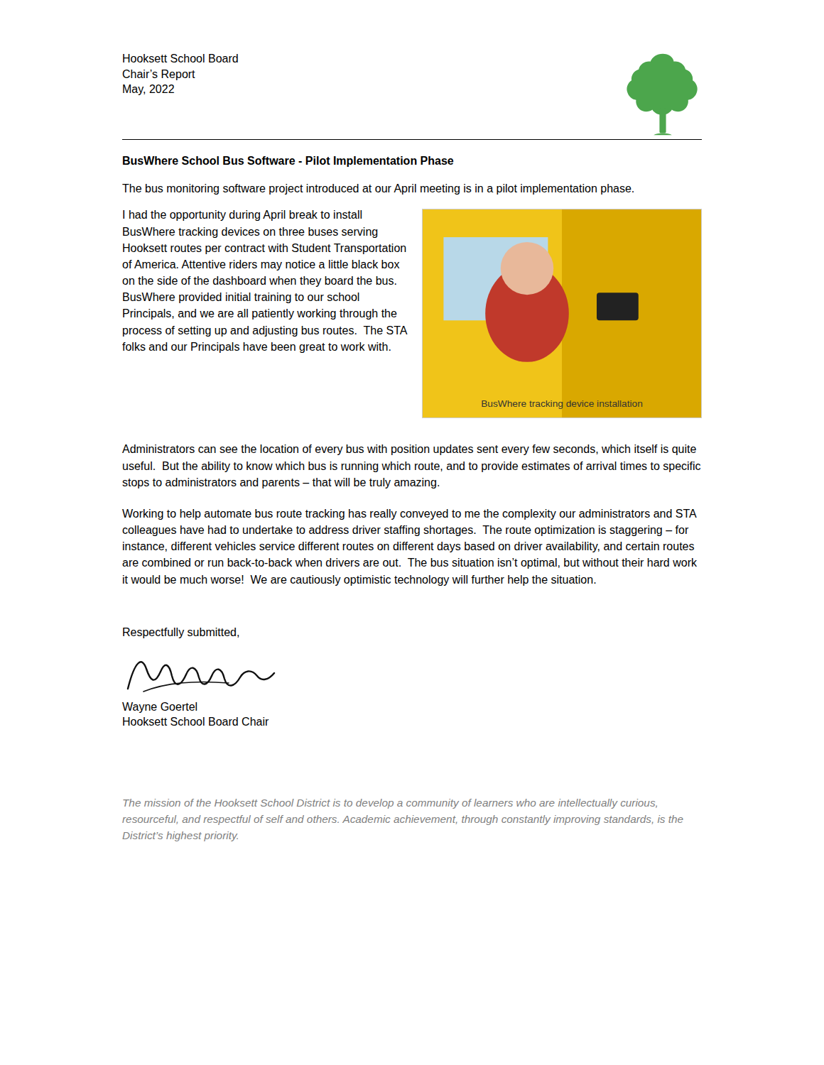Hooksett School Board
Chair’s Report
May, 2022
BusWhere School Bus Software - Pilot Implementation Phase
The bus monitoring software project introduced at our April meeting is in a pilot implementation phase.
I had the opportunity during April break to install BusWhere tracking devices on three buses serving Hooksett routes per contract with Student Transportation of America. Attentive riders may notice a little black box on the side of the dashboard when they board the bus. BusWhere provided initial training to our school Principals, and we are all patiently working through the process of setting up and adjusting bus routes. The STA folks and our Principals have been great to work with.
Administrators can see the location of every bus with position updates sent every few seconds, which itself is quite useful. But the ability to know which bus is running which route, and to provide estimates of arrival times to specific stops to administrators and parents – that will be truly amazing.
Working to help automate bus route tracking has really conveyed to me the complexity our administrators and STA colleagues have had to undertake to address driver staffing shortages. The route optimization is staggering – for instance, different vehicles service different routes on different days based on driver availability, and certain routes are combined or run back-to-back when drivers are out. The bus situation isn’t optimal, but without their hard work it would be much worse! We are cautiously optimistic technology will further help the situation.
Respectfully submitted,
Wayne Goertel
Hooksett School Board Chair
The mission of the Hooksett School District is to develop a community of learners who are intellectually curious, resourceful, and respectful of self and others. Academic achievement, through constantly improving standards, is the District’s highest priority.